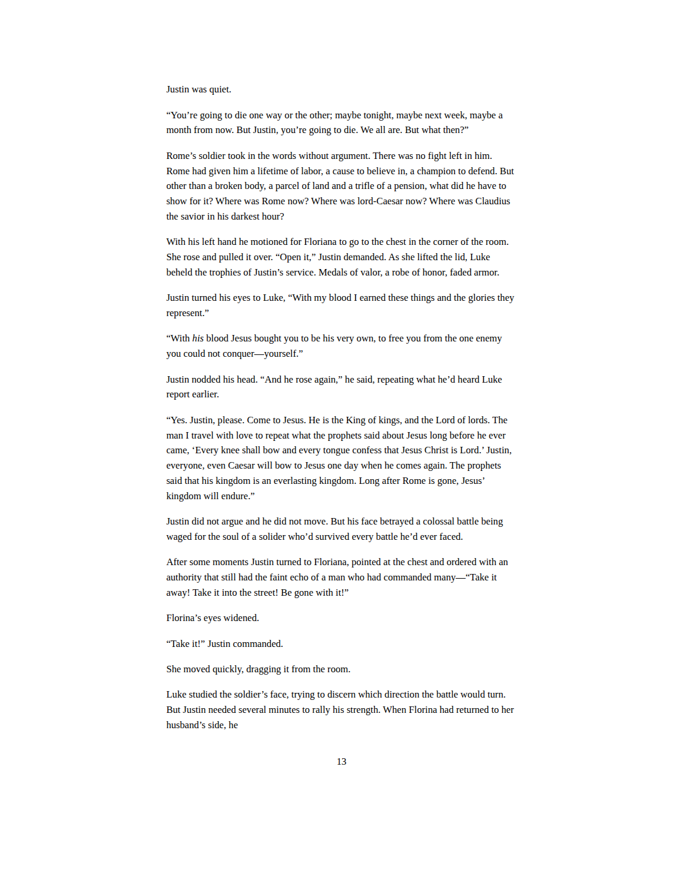Justin was quiet.
“You’re going to die one way or the other; maybe tonight, maybe next week, maybe a month from now. But Justin, you’re going to die. We all are. But what then?”
Rome’s soldier took in the words without argument. There was no fight left in him. Rome had given him a lifetime of labor, a cause to believe in, a champion to defend. But other than a broken body, a parcel of land and a trifle of a pension, what did he have to show for it? Where was Rome now? Where was lord-Caesar now? Where was Claudius the savior in his darkest hour?
With his left hand he motioned for Floriana to go to the chest in the corner of the room. She rose and pulled it over. “Open it,” Justin demanded. As she lifted the lid, Luke beheld the trophies of Justin’s service. Medals of valor, a robe of honor, faded armor.
Justin turned his eyes to Luke, “With my blood I earned these things and the glories they represent.”
“With his blood Jesus bought you to be his very own, to free you from the one enemy you could not conquer—yourself.”
Justin nodded his head. “And he rose again,” he said, repeating what he’d heard Luke report earlier.
“Yes. Justin, please. Come to Jesus. He is the King of kings, and the Lord of lords. The man I travel with love to repeat what the prophets said about Jesus long before he ever came, ‘Every knee shall bow and every tongue confess that Jesus Christ is Lord.’ Justin, everyone, even Caesar will bow to Jesus one day when he comes again. The prophets said that his kingdom is an everlasting kingdom. Long after Rome is gone, Jesus’ kingdom will endure.”
Justin did not argue and he did not move. But his face betrayed a colossal battle being waged for the soul of a solider who’d survived every battle he’d ever faced.
After some moments Justin turned to Floriana, pointed at the chest and ordered with an authority that still had the faint echo of a man who had commanded many—“Take it away! Take it into the street! Be gone with it!”
Florina’s eyes widened.
“Take it!” Justin commanded.
She moved quickly, dragging it from the room.
Luke studied the soldier’s face, trying to discern which direction the battle would turn. But Justin needed several minutes to rally his strength. When Florina had returned to her husband’s side, he
13